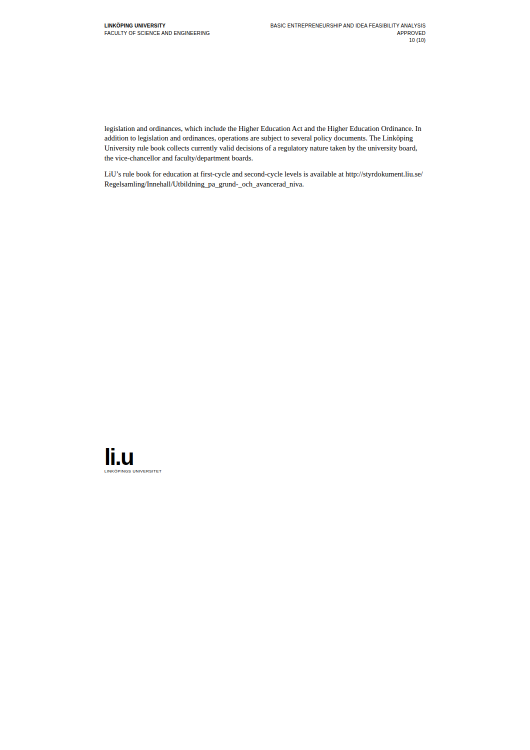LINKÖPING UNIVERSITY
FACULTY OF SCIENCE AND ENGINEERING
BASIC ENTREPRENEURSHIP AND IDEA FEASIBILITY ANALYSIS
APPROVED
10 (10)
legislation and ordinances, which include the Higher Education Act and the Higher Education Ordinance. In addition to legislation and ordinances, operations are subject to several policy documents. The Linköping University rule book collects currently valid decisions of a regulatory nature taken by the university board, the vice-chancellor and faculty/department boards.
LiU’s rule book for education at first-cycle and second-cycle levels is available at http://styrdokument.liu.se/Regelsamling/Innehall/Utbildning_pa_grund-_och_avancerad_niva.
li.u
LINKÖPINGS UNIVERSITET